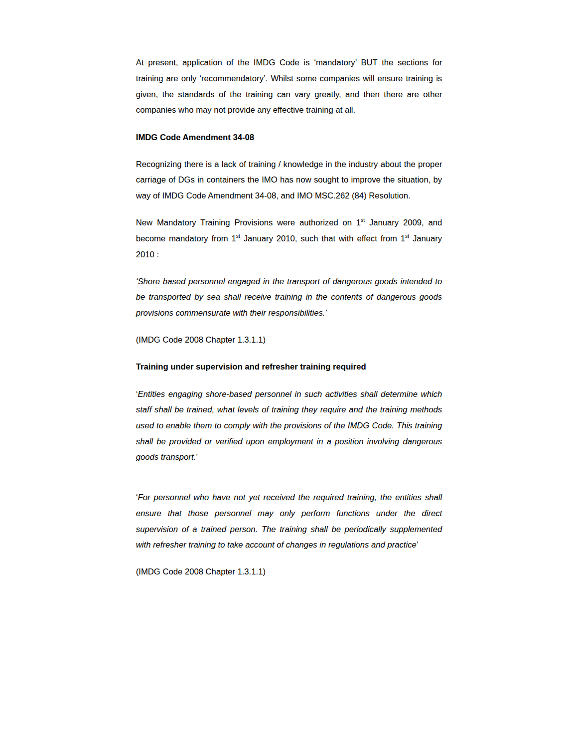At present, application of the IMDG Code is ‘mandatory’ BUT the sections for training are only ‘recommendatory’. Whilst some companies will ensure training is given, the standards of the training can vary greatly, and then there are other companies who may not provide any effective training at all.
IMDG Code Amendment 34-08
Recognizing there is a lack of training / knowledge in the industry about the proper carriage of DGs in containers the IMO has now sought to improve the situation, by way of IMDG Code Amendment 34-08, and IMO MSC.262 (84) Resolution.
New Mandatory Training Provisions were authorized on 1st January 2009, and become mandatory from 1st January 2010, such that with effect from 1st January 2010 :
‘Shore based personnel engaged in the transport of dangerous goods intended to be transported by sea shall receive training in the contents of dangerous goods provisions commensurate with their responsibilities.’
(IMDG Code 2008 Chapter 1.3.1.1)
Training under supervision and refresher training required
‘Entities engaging shore-based personnel in such activities shall determine which staff shall be trained, what levels of training they require and the training methods used to enable them to comply with the provisions of the IMDG Code. This training shall be provided or verified upon employment in a position involving dangerous goods transport.’
‘For personnel who have not yet received the required training, the entities shall ensure that those personnel may only perform functions under the direct supervision of a trained person. The training shall be periodically supplemented with refresher training to take account of changes in regulations and practice’
(IMDG Code 2008 Chapter 1.3.1.1)